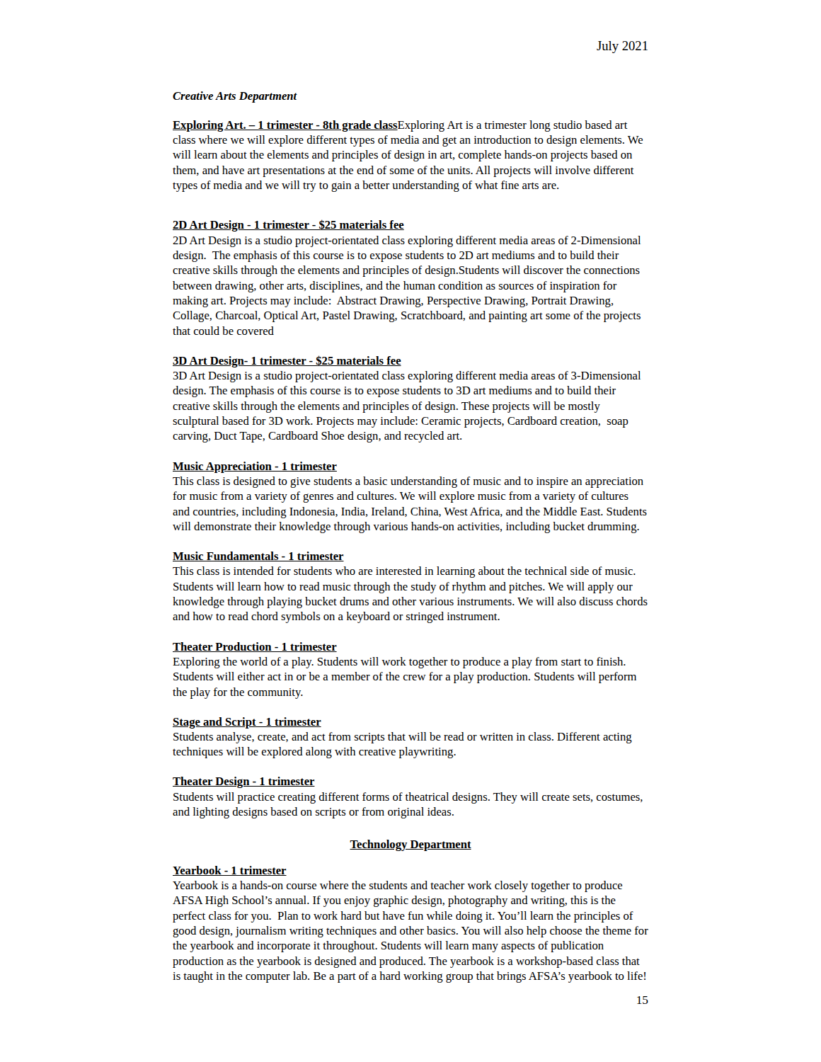July 2021
Creative Arts Department
Exploring Art. – 1 trimester - 8th grade class Exploring Art is a trimester long studio based art class where we will explore different types of media and get an introduction to design elements. We will learn about the elements and principles of design in art, complete hands-on projects based on them, and have art presentations at the end of some of the units. All projects will involve different types of media and we will try to gain a better understanding of what fine arts are.
2D Art Design - 1 trimester - $25 materials fee
2D Art Design is a studio project-orientated class exploring different media areas of 2-Dimensional design. The emphasis of this course is to expose students to 2D art mediums and to build their creative skills through the elements and principles of design.Students will discover the connections between drawing, other arts, disciplines, and the human condition as sources of inspiration for making art. Projects may include: Abstract Drawing, Perspective Drawing, Portrait Drawing, Collage, Charcoal, Optical Art, Pastel Drawing, Scratchboard, and painting art some of the projects that could be covered
3D Art Design- 1 trimester - $25 materials fee
3D Art Design is a studio project-orientated class exploring different media areas of 3-Dimensional design. The emphasis of this course is to expose students to 3D art mediums and to build their creative skills through the elements and principles of design. These projects will be mostly sculptural based for 3D work. Projects may include: Ceramic projects, Cardboard creation, soap carving, Duct Tape, Cardboard Shoe design, and recycled art.
Music Appreciation - 1 trimester
This class is designed to give students a basic understanding of music and to inspire an appreciation for music from a variety of genres and cultures. We will explore music from a variety of cultures and countries, including Indonesia, India, Ireland, China, West Africa, and the Middle East. Students will demonstrate their knowledge through various hands-on activities, including bucket drumming.
Music Fundamentals - 1 trimester
This class is intended for students who are interested in learning about the technical side of music. Students will learn how to read music through the study of rhythm and pitches. We will apply our knowledge through playing bucket drums and other various instruments. We will also discuss chords and how to read chord symbols on a keyboard or stringed instrument.
Theater Production - 1 trimester
Exploring the world of a play. Students will work together to produce a play from start to finish. Students will either act in or be a member of the crew for a play production. Students will perform the play for the community.
Stage and Script - 1 trimester
Students analyse, create, and act from scripts that will be read or written in class. Different acting techniques will be explored along with creative playwriting.
Theater Design - 1 trimester
Students will practice creating different forms of theatrical designs. They will create sets, costumes, and lighting designs based on scripts or from original ideas.
Technology Department
Yearbook - 1 trimester
Yearbook is a hands-on course where the students and teacher work closely together to produce AFSA High School’s annual. If you enjoy graphic design, photography and writing, this is the perfect class for you. Plan to work hard but have fun while doing it. You’ll learn the principles of good design, journalism writing techniques and other basics. You will also help choose the theme for the yearbook and incorporate it throughout. Students will learn many aspects of publication production as the yearbook is designed and produced. The yearbook is a workshop-based class that is taught in the computer lab. Be a part of a hard working group that brings AFSA’s yearbook to life!
15